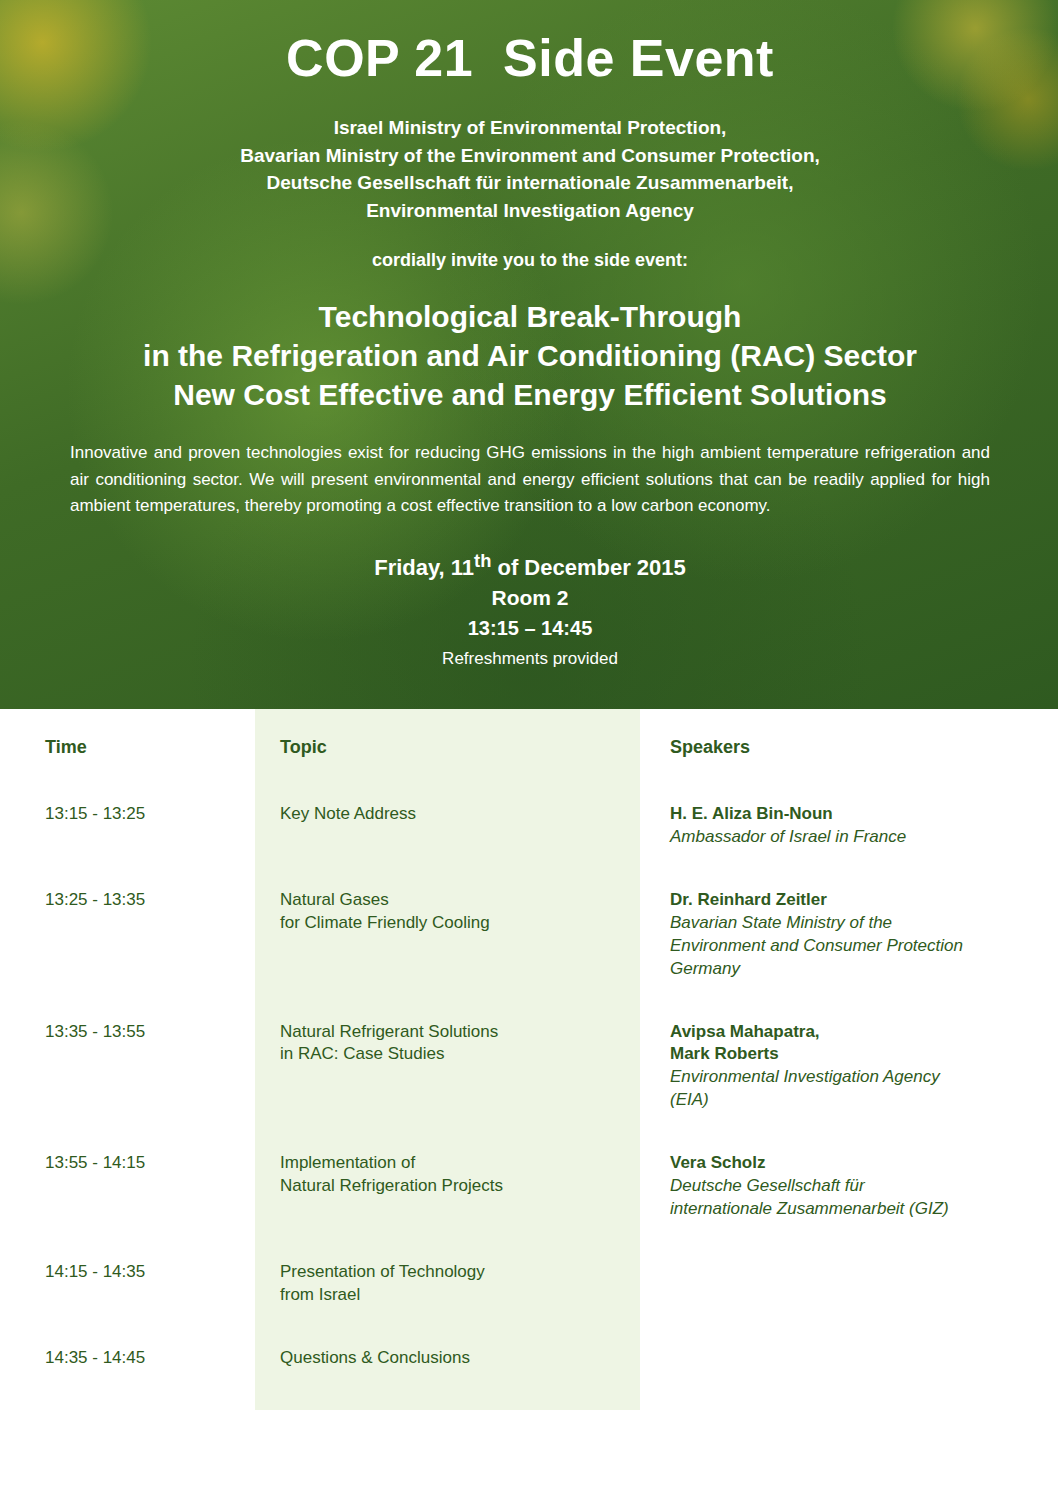COP 21 Side Event
Israel Ministry of Environmental Protection,
Bavarian Ministry of the Environment and Consumer Protection,
Deutsche Gesellschaft für internationale Zusammenarbeit,
Environmental Investigation Agency
cordially invite you to the side event:
Technological Break-Through
in the Refrigeration and Air Conditioning (RAC) Sector
New Cost Effective and Energy Efficient Solutions
Innovative and proven technologies exist for reducing GHG emissions in the high ambient temperature refrigeration and air conditioning sector. We will present environmental and energy efficient solutions that can be readily applied for high ambient temperatures, thereby promoting a cost effective transition to a low carbon economy.
Friday, 11th of December 2015
Room 2
13:15 – 14:45
Refreshments provided
| Time | Topic | Speakers |
| --- | --- | --- |
| 13:15 - 13:25 | Key Note Address | H. E. Aliza Bin-Noun Ambassador of Israel in France |
| 13:25 - 13:35 | Natural Gases for Climate Friendly Cooling | Dr. Reinhard Zeitler Bavarian State Ministry of the Environment and Consumer Protection Germany |
| 13:35 - 13:55 | Natural Refrigerant Solutions in RAC: Case Studies | Avipsa Mahapatra, Mark Roberts Environmental Investigation Agency (EIA) |
| 13:55 - 14:15 | Implementation of Natural Refrigeration Projects | Vera Scholz Deutsche Gesellschaft für internationale Zusammenarbeit (GIZ) |
| 14:15 - 14:35 | Presentation of Technology from Israel | |
| 14:35 - 14:45 | Questions & Conclusions | |